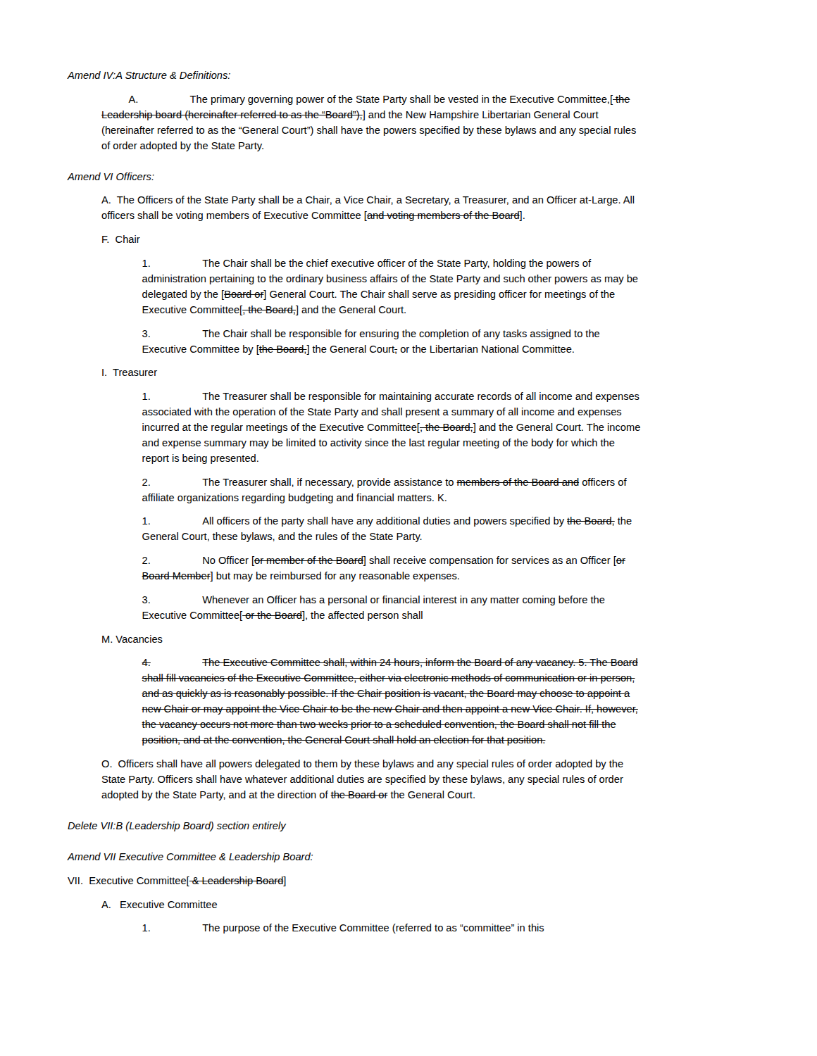Amend IV:A Structure & Definitions:
A. The primary governing power of the State Party shall be vested in the Executive Committee,[ the Leadership board (hereinafter referred to as the “Board”),] and the New Hampshire Libertarian General Court (hereinafter referred to as the “General Court”) shall have the powers specified by these bylaws and any special rules of order adopted by the State Party.
Amend VI Officers:
A. The Officers of the State Party shall be a Chair, a Vice Chair, a Secretary, a Treasurer, and an Officer at-Large. All officers shall be voting members of Executive Committee [and voting members of the Board].
F. Chair
1. The Chair shall be the chief executive officer of the State Party, holding the powers of administration pertaining to the ordinary business affairs of the State Party and such other powers as may be delegated by the [Board or] General Court. The Chair shall serve as presiding officer for meetings of the Executive Committee[, the Board,] and the General Court.
3. The Chair shall be responsible for ensuring the completion of any tasks assigned to the Executive Committee by [the Board,] the General Court, or the Libertarian National Committee.
I. Treasurer
1. The Treasurer shall be responsible for maintaining accurate records of all income and expenses associated with the operation of the State Party and shall present a summary of all income and expenses incurred at the regular meetings of the Executive Committee[, the Board,] and the General Court. The income and expense summary may be limited to activity since the last regular meeting of the body for which the report is being presented.
2. The Treasurer shall, if necessary, provide assistance to members of the Board and officers of affiliate organizations regarding budgeting and financial matters. K.
1. All officers of the party shall have any additional duties and powers specified by the Board, the General Court, these bylaws, and the rules of the State Party.
2. No Officer [or member of the Board] shall receive compensation for services as an Officer [or Board Member] but may be reimbursed for any reasonable expenses.
3. Whenever an Officer has a personal or financial interest in any matter coming before the Executive Committee[ or the Board], the affected person shall
M. Vacancies
4. The Executive Committee shall, within 24 hours, inform the Board of any vacancy. 5. The Board shall fill vacancies of the Executive Committee, either via electronic methods of communication or in person, and as quickly as is reasonably possible. If the Chair position is vacant, the Board may choose to appoint a new Chair or may appoint the Vice Chair to be the new Chair and then appoint a new Vice Chair. If, however, the vacancy occurs not more than two weeks prior to a scheduled convention, the Board shall not fill the position, and at the convention, the General Court shall hold an election for that position.
O. Officers shall have all powers delegated to them by these bylaws and any special rules of order adopted by the State Party. Officers shall have whatever additional duties are specified by these bylaws, any special rules of order adopted by the State Party, and at the direction of the Board or the General Court.
Delete VII:B (Leadership Board) section entirely
Amend VII Executive Committee & Leadership Board:
VII. Executive Committee[ & Leadership Board]
A. Executive Committee
1. The purpose of the Executive Committee (referred to as “committee” in this